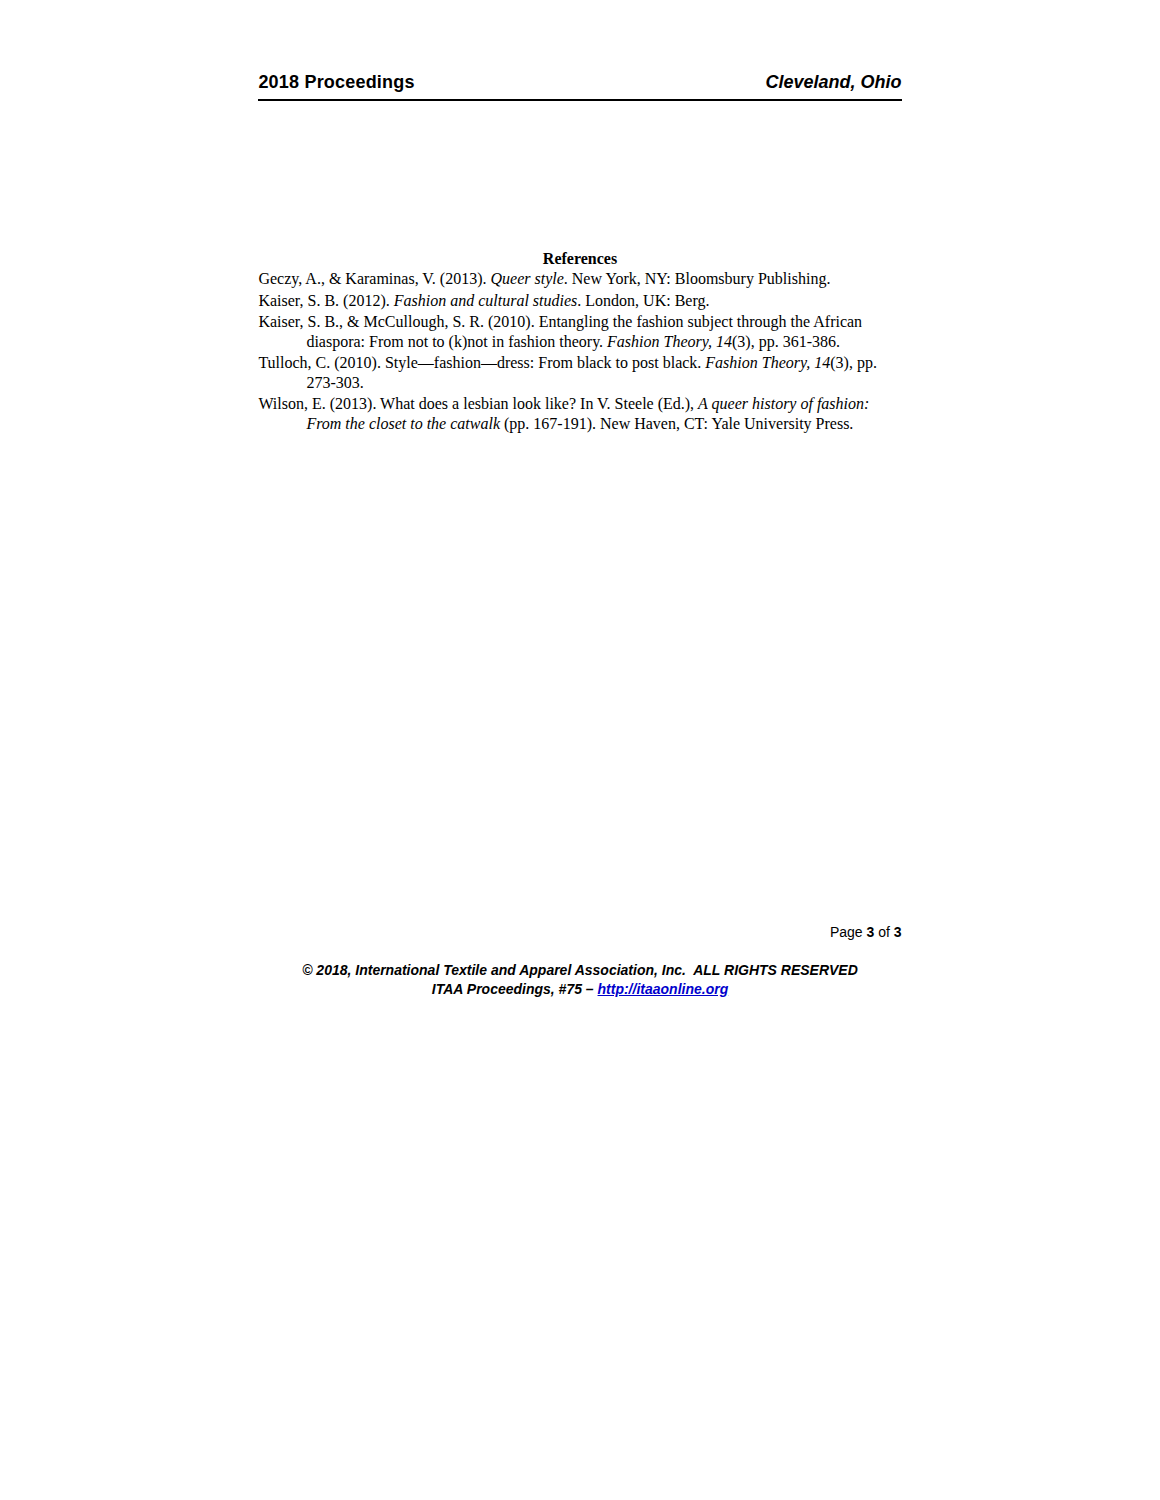2018 Proceedings Cleveland, Ohio
References
Geczy, A., & Karaminas, V. (2013). Queer style. New York, NY: Bloomsbury Publishing.
Kaiser, S. B. (2012). Fashion and cultural studies. London, UK: Berg.
Kaiser, S. B., & McCullough, S. R. (2010). Entangling the fashion subject through the African diaspora: From not to (k)not in fashion theory. Fashion Theory, 14(3), pp. 361-386.
Tulloch, C. (2010). Style—fashion—dress: From black to post black. Fashion Theory, 14(3), pp. 273-303.
Wilson, E. (2013). What does a lesbian look like? In V. Steele (Ed.), A queer history of fashion: From the closet to the catwalk (pp. 167-191). New Haven, CT: Yale University Press.
Page 3 of 3
© 2018, International Textile and Apparel Association, Inc. ALL RIGHTS RESERVED
ITAA Proceedings, #75 – http://itaaonline.org